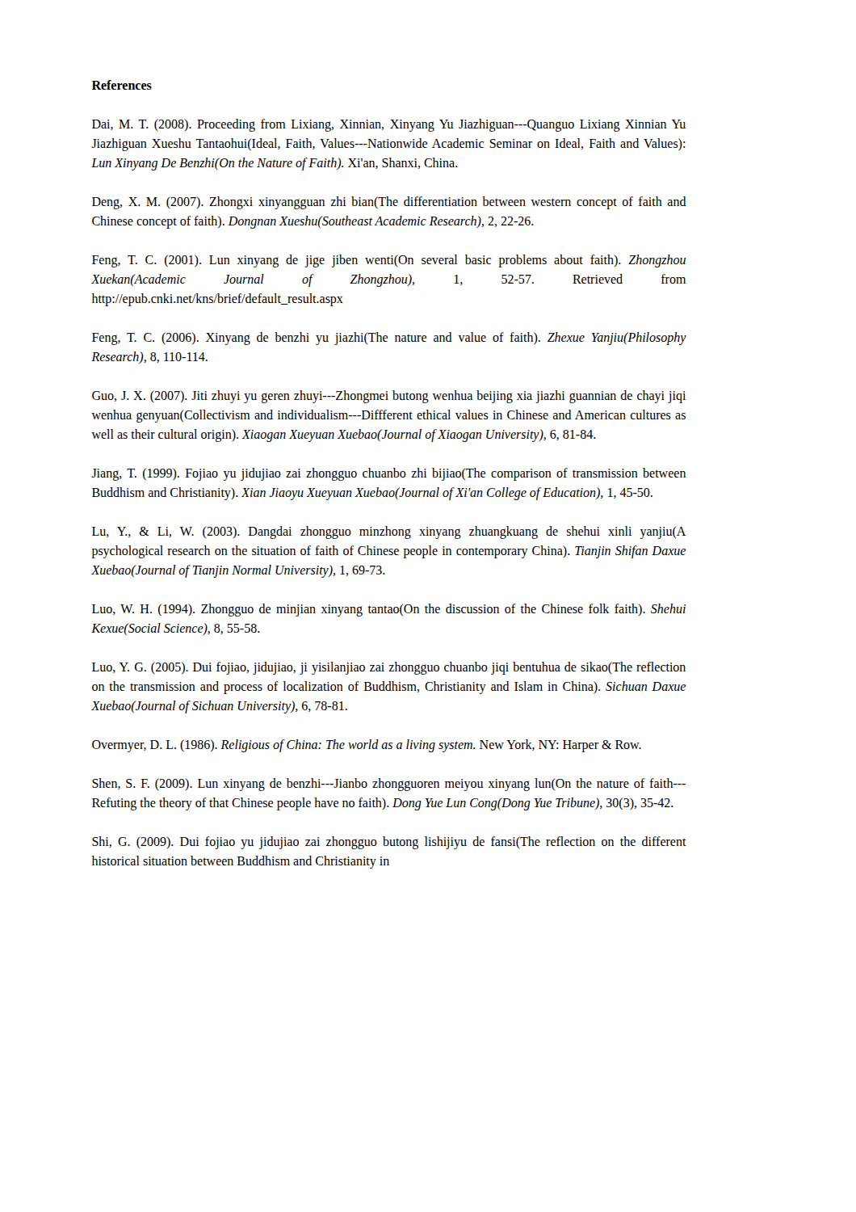References
Dai, M. T. (2008). Proceeding from Lixiang, Xinnian, Xinyang Yu Jiazhiguan---Quanguo Lixiang Xinnian Yu Jiazhiguan Xueshu Tantaohui(Ideal, Faith, Values---Nationwide Academic Seminar on Ideal, Faith and Values): Lun Xinyang De Benzhi(On the Nature of Faith). Xi'an, Shanxi, China.
Deng, X. M. (2007). Zhongxi xinyangguan zhi bian(The differentiation between western concept of faith and Chinese concept of faith). Dongnan Xueshu(Southeast Academic Research), 2, 22-26.
Feng, T. C. (2001). Lun xinyang de jige jiben wenti(On several basic problems about faith). Zhongzhou Xuekan(Academic Journal of Zhongzhou), 1, 52-57. Retrieved from http://epub.cnki.net/kns/brief/default_result.aspx
Feng, T. C. (2006). Xinyang de benzhi yu jiazhi(The nature and value of faith). Zhexue Yanjiu(Philosophy Research), 8, 110-114.
Guo, J. X. (2007). Jiti zhuyi yu geren zhuyi---Zhongmei butong wenhua beijing xia jiazhi guannian de chayi jiqi wenhua genyuan(Collectivism and individualism---Diffferent ethical values in Chinese and American cultures as well as their cultural origin). Xiaogan Xueyuan Xuebao(Journal of Xiaogan University), 6, 81-84.
Jiang, T. (1999). Fojiao yu jidujiao zai zhongguo chuanbo zhi bijiao(The comparison of transmission between Buddhism and Christianity). Xian Jiaoyu Xueyuan Xuebao(Journal of Xi'an College of Education), 1, 45-50.
Lu, Y., & Li, W. (2003). Dangdai zhongguo minzhong xinyang zhuangkuang de shehui xinli yanjiu(A psychological research on the situation of faith of Chinese people in contemporary China). Tianjin Shifan Daxue Xuebao(Journal of Tianjin Normal University), 1, 69-73.
Luo, W. H. (1994). Zhongguo de minjian xinyang tantao(On the discussion of the Chinese folk faith). Shehui Kexue(Social Science), 8, 55-58.
Luo, Y. G. (2005). Dui fojiao, jidujiao, ji yisilanjiao zai zhongguo chuanbo jiqi bentuhua de sikao(The reflection on the transmission and process of localization of Buddhism, Christianity and Islam in China). Sichuan Daxue Xuebao(Journal of Sichuan University), 6, 78-81.
Overmyer, D. L. (1986). Religious of China: The world as a living system. New York, NY: Harper & Row.
Shen, S. F. (2009). Lun xinyang de benzhi---Jianbo zhongguoren meiyou xinyang lun(On the nature of faith---Refuting the theory of that Chinese people have no faith). Dong Yue Lun Cong(Dong Yue Tribune), 30(3), 35-42.
Shi, G. (2009). Dui fojiao yu jidujiao zai zhongguo butong lishijiyu de fansi(The reflection on the different historical situation between Buddhism and Christianity in